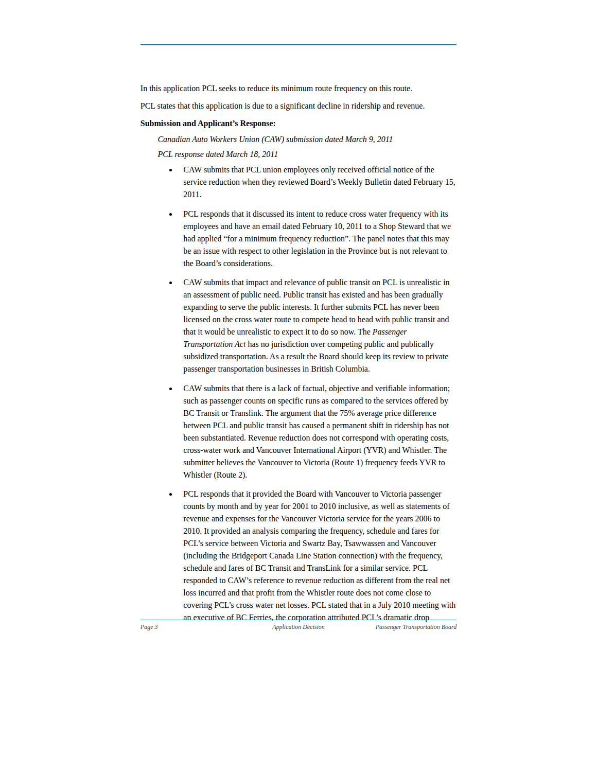In this application PCL seeks to reduce its minimum route frequency on this route.
PCL states that this application is due to a significant decline in ridership and revenue.
Submission and Applicant’s Response:
Canadian Auto Workers Union (CAW) submission dated March 9, 2011
PCL response dated March 18, 2011
CAW submits that PCL union employees only received official notice of the service reduction when they reviewed Board’s Weekly Bulletin dated February 15, 2011.
PCL responds that it discussed its intent to reduce cross water frequency with its employees and have an email dated February 10, 2011 to a Shop Steward that we had applied “for a minimum frequency reduction”. The panel notes that this may be an issue with respect to other legislation in the Province but is not relevant to the Board’s considerations.
CAW submits that impact and relevance of public transit on PCL is unrealistic in an assessment of public need. Public transit has existed and has been gradually expanding to serve the public interests. It further submits PCL has never been licensed on the cross water route to compete head to head with public transit and that it would be unrealistic to expect it to do so now. The Passenger Transportation Act has no jurisdiction over competing public and publically subsidized transportation. As a result the Board should keep its review to private passenger transportation businesses in British Columbia.
CAW submits that there is a lack of factual, objective and verifiable information; such as passenger counts on specific runs as compared to the services offered by BC Transit or Translink. The argument that the 75% average price difference between PCL and public transit has caused a permanent shift in ridership has not been substantiated. Revenue reduction does not correspond with operating costs, cross-water work and Vancouver International Airport (YVR) and Whistler. The submitter believes the Vancouver to Victoria (Route 1) frequency feeds YVR to Whistler (Route 2).
PCL responds that it provided the Board with Vancouver to Victoria passenger counts by month and by year for 2001 to 2010 inclusive, as well as statements of revenue and expenses for the Vancouver Victoria service for the years 2006 to 2010. It provided an analysis comparing the frequency, schedule and fares for PCL’s service between Victoria and Swartz Bay, Tsawwassen and Vancouver (including the Bridgeport Canada Line Station connection) with the frequency, schedule and fares of BC Transit and TransLink for a similar service. PCL responded to CAW’s reference to revenue reduction as different from the real net loss incurred and that profit from the Whistler route does not come close to covering PCL’s cross water net losses. PCL stated that in a July 2010 meeting with an executive of BC Ferries, the corporation attributed PCL’s dramatic drop
| Page 3 | Application Decision | Passenger Transportation Board |